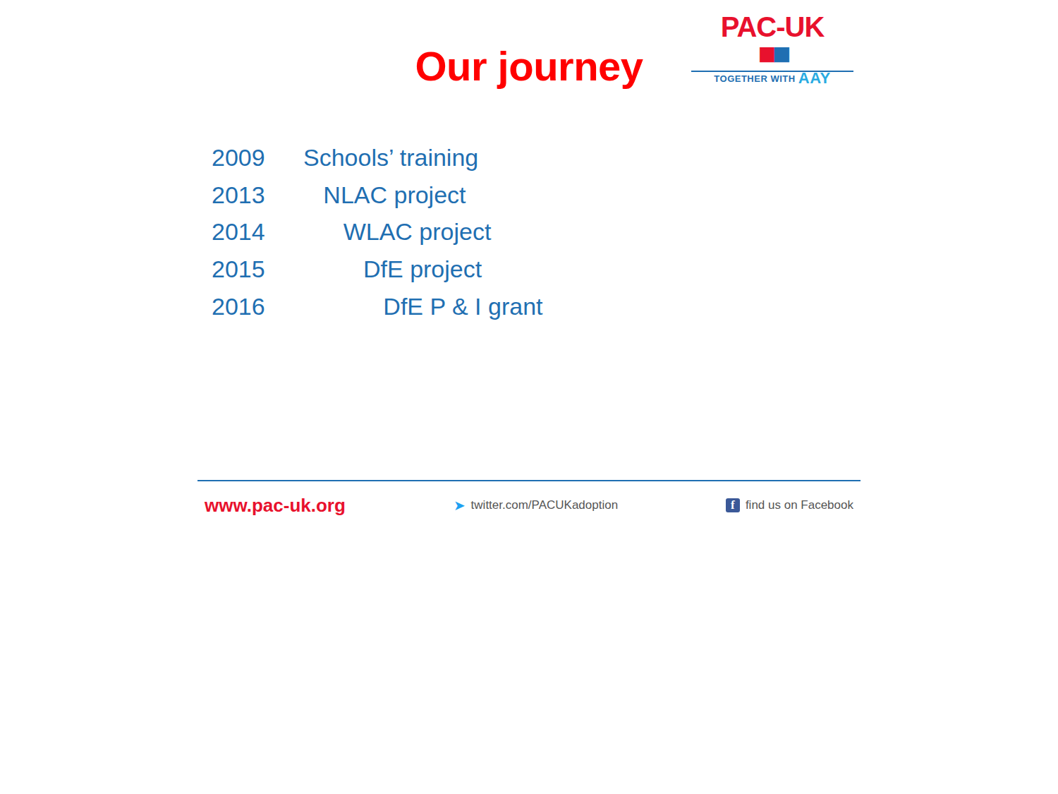PAC-UK
■■
TOGETHER WITH AAY
Our journey
2009 Schools’ training 2013 NLAC project 2014 WLAC project 2015 DfE project 2016 DfE P & I grant
www.pac-uk.org
➤twitter.com/PACUKadoption
ffind us on Facebook